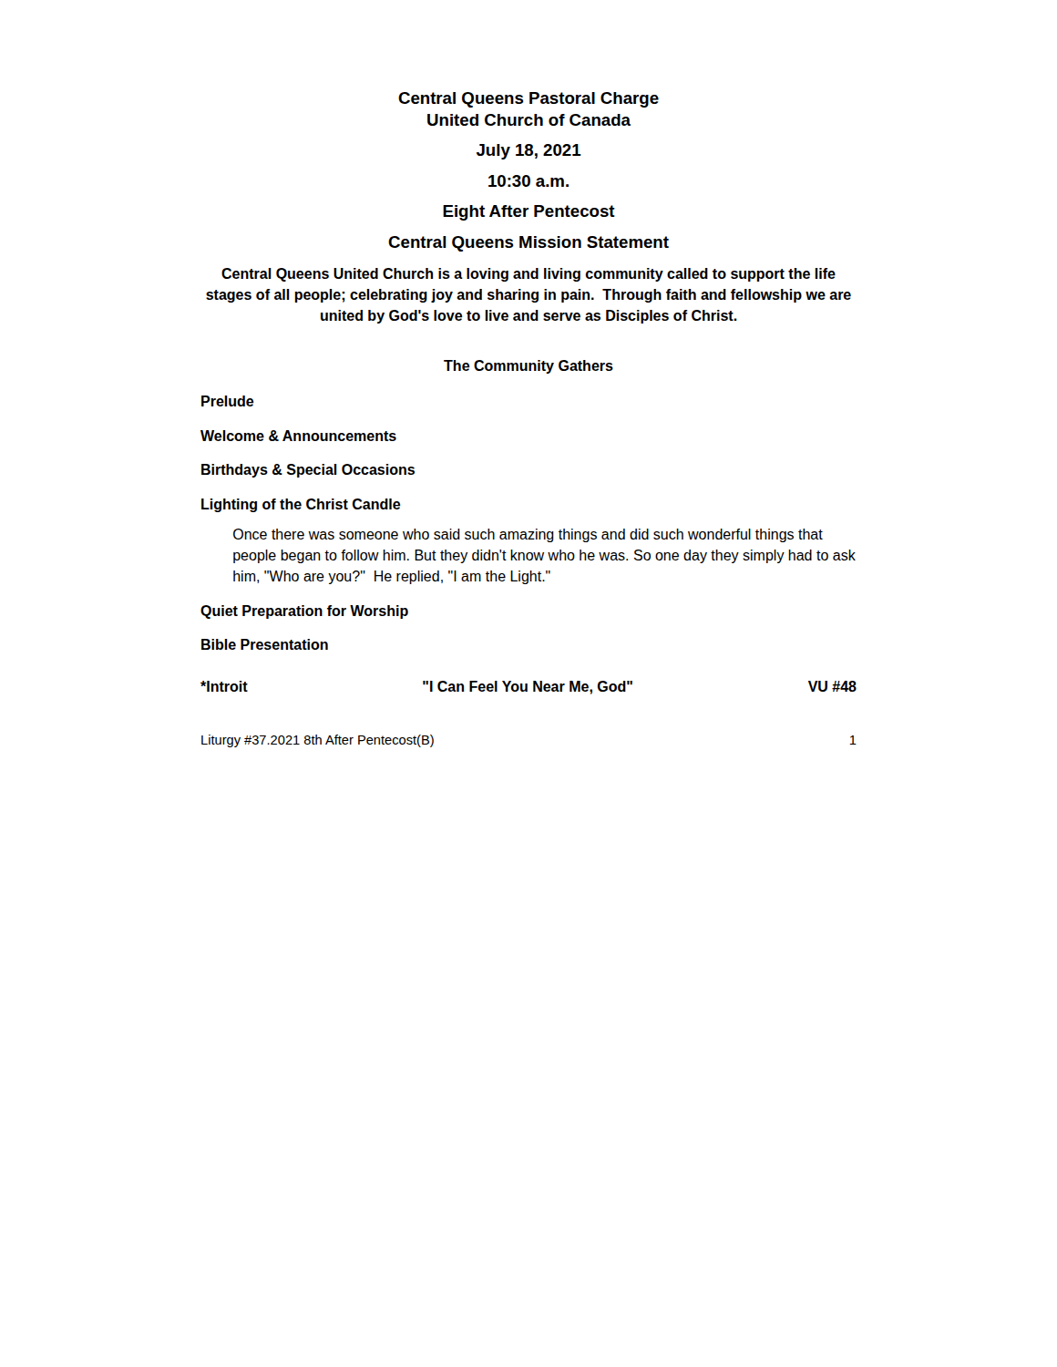Central Queens Pastoral Charge
United Church of Canada
July 18, 2021
10:30 a.m.
Eight After Pentecost
Central Queens Mission Statement
Central Queens United Church is a loving and living community called to support the life stages of all people; celebrating joy and sharing in pain. Through faith and fellowship we are united by God's love to live and serve as Disciples of Christ.
The Community Gathers
Prelude
Welcome & Announcements
Birthdays & Special Occasions
Lighting of the Christ Candle
Once there was someone who said such amazing things and did such wonderful things that people began to follow him. But they didn't know who he was. So one day they simply had to ask him, "Who are you?" He replied, "I am the Light."
Quiet Preparation for Worship
Bible Presentation
*Introit "I Can Feel You Near Me, God" VU #48
Liturgy #37.2021 8th After Pentecost(B) 1